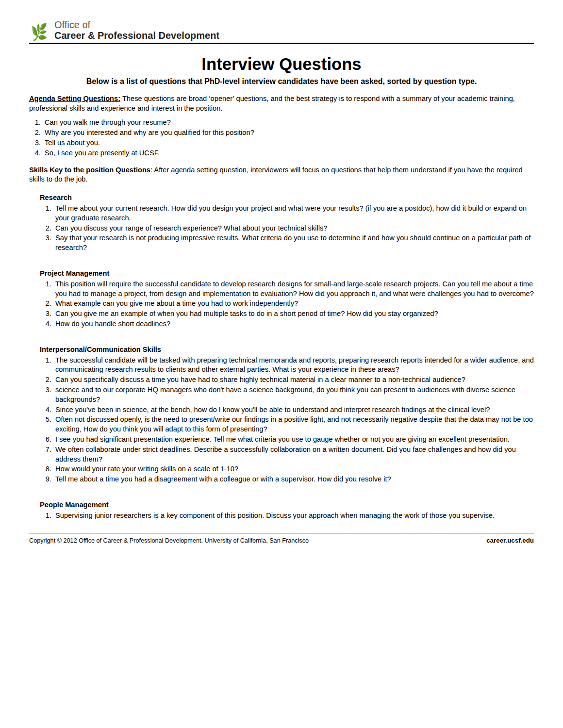🌿
Office of
Career & Professional Development
Interview Questions
Below is a list of questions that PhD-level interview candidates have been asked, sorted by question type.
Agenda Setting Questions: These questions are broad ‘opener’ questions, and the best strategy is to respond with a summary of your academic training, professional skills and experience and interest in the position.
Can you walk me through your resume?
Why are you interested and why are you qualified for this position?
Tell us about you.
So, I see you are presently at UCSF.
Skills Key to the position Questions: After agenda setting question, interviewers will focus on questions that help them understand if you have the required skills to do the job.
Research
Tell me about your current research. How did you design your project and what were your results? (if you are a postdoc), how did it build or expand on your graduate research.
Can you discuss your range of research experience? What about your technical skills?
Say that your research is not producing impressive results. What criteria do you use to determine if and how you should continue on a particular path of research?
Project Management
This position will require the successful candidate to develop research designs for small-and large-scale research projects. Can you tell me about a time you had to manage a project, from design and implementation to evaluation? How did you approach it, and what were challenges you had to overcome?
What example can you give me about a time you had to work independently?
Can you give me an example of when you had multiple tasks to do in a short period of time? How did you stay organized?
How do you handle short deadlines?
Interpersonal/Communication Skills
The successful candidate will be tasked with preparing technical memoranda and reports, preparing research reports intended for a wider audience, and communicating research results to clients and other external parties. What is your experience in these areas?
Can you specifically discuss a time you have had to share highly technical material in a clear manner to a non-technical audience?
science and to our corporate HQ managers who don't have a science background, do you think you can present to audiences with diverse science backgrounds?
Since you've been in science, at the bench, how do I know you'll be able to understand and interpret research findings at the clinical level?
Often not discussed openly, is the need to present/write our findings in a positive light, and not necessarily negative despite that the data may not be too exciting, How do you think you will adapt to this form of presenting?
I see you had significant presentation experience. Tell me what criteria you use to gauge whether or not you are giving an excellent presentation.
We often collaborate under strict deadlines. Describe a successfully collaboration on a written document. Did you face challenges and how did you address them?
How would your rate your writing skills on a scale of 1-10?
Tell me about a time you had a disagreement with a colleague or with a supervisor. How did you resolve it?
People Management
Supervising junior researchers is a key component of this position. Discuss your approach when managing the work of those you supervise.
Copyright © 2012 Office of Career & Professional Development, University of California, San Francisco
career.ucsf.edu